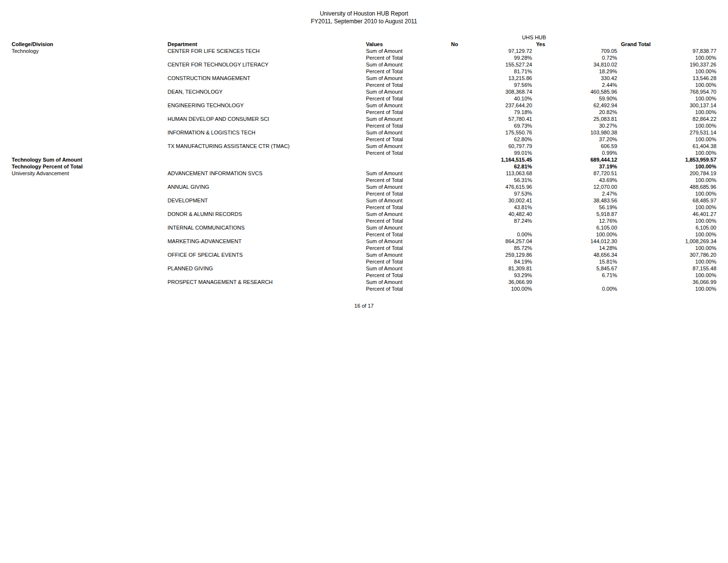University of Houston HUB Report
FY2011, September 2010 to August 2011
| | | | UHS HUB | |
| --- | --- | --- | --- | --- |
| College/Division | Department | Values | No | Yes | Grand Total |
| Technology | CENTER FOR LIFE SCIENCES TECH | Sum of Amount | 97,129.72 | 709.05 | 97,838.77 |
| | | Percent of Total | 99.28% | 0.72% | 100.00% |
| | CENTER FOR TECHNOLOGY LITERACY | Sum of Amount | 155,527.24 | 34,810.02 | 190,337.26 |
| | | Percent of Total | 81.71% | 18.29% | 100.00% |
| | CONSTRUCTION MANAGEMENT | Sum of Amount | 13,215.86 | 330.42 | 13,546.28 |
| | | Percent of Total | 97.56% | 2.44% | 100.00% |
| | DEAN, TECHNOLOGY | Sum of Amount | 308,368.74 | 460,585.96 | 768,954.70 |
| | | Percent of Total | 40.10% | 59.90% | 100.00% |
| | ENGINEERING TECHNOLOGY | Sum of Amount | 237,644.20 | 62,492.94 | 300,137.14 |
| | | Percent of Total | 79.18% | 20.82% | 100.00% |
| | HUMAN DEVELOP AND CONSUMER SCI | Sum of Amount | 57,780.41 | 25,083.81 | 82,864.22 |
| | | Percent of Total | 69.73% | 30.27% | 100.00% |
| | INFORMATION & LOGISTICS TECH | Sum of Amount | 175,550.76 | 103,980.38 | 279,531.14 |
| | | Percent of Total | 62.80% | 37.20% | 100.00% |
| | TX MANUFACTURING ASSISTANCE CTR (TMAC) | Sum of Amount | 60,797.79 | 606.59 | 61,404.38 |
| | | Percent of Total | 99.01% | 0.99% | 100.00% |
| Technology Sum of Amount | | | 1,164,515.45 | 689,444.12 | 1,853,959.57 |
| Technology Percent of Total | | | 62.81% | 37.19% | 100.00% |
| University Advancement | ADVANCEMENT INFORMATION SVCS | Sum of Amount | 113,063.68 | 87,720.51 | 200,784.19 |
| | | Percent of Total | 56.31% | 43.69% | 100.00% |
| | ANNUAL GIVING | Sum of Amount | 476,615.96 | 12,070.00 | 488,685.96 |
| | | Percent of Total | 97.53% | 2.47% | 100.00% |
| | DEVELOPMENT | Sum of Amount | 30,002.41 | 38,483.56 | 68,485.97 |
| | | Percent of Total | 43.81% | 56.19% | 100.00% |
| | DONOR & ALUMNI RECORDS | Sum of Amount | 40,482.40 | 5,918.87 | 46,401.27 |
| | | Percent of Total | 87.24% | 12.76% | 100.00% |
| | INTERNAL COMMUNICATIONS | Sum of Amount | | 6,105.00 | 6,105.00 |
| | | Percent of Total | 0.00% | 100.00% | 100.00% |
| | MARKETING-ADVANCEMENT | Sum of Amount | 864,257.04 | 144,012.30 | 1,008,269.34 |
| | | Percent of Total | 85.72% | 14.28% | 100.00% |
| | OFFICE OF SPECIAL EVENTS | Sum of Amount | 259,129.86 | 48,656.34 | 307,786.20 |
| | | Percent of Total | 84.19% | 15.81% | 100.00% |
| | PLANNED GIVING | Sum of Amount | 81,309.81 | 5,845.67 | 87,155.48 |
| | | Percent of Total | 93.29% | 6.71% | 100.00% |
| | PROSPECT MANAGEMENT & RESEARCH | Sum of Amount | 36,066.99 | | 36,066.99 |
| | | Percent of Total | 100.00% | 0.00% | 100.00% |
16 of 17